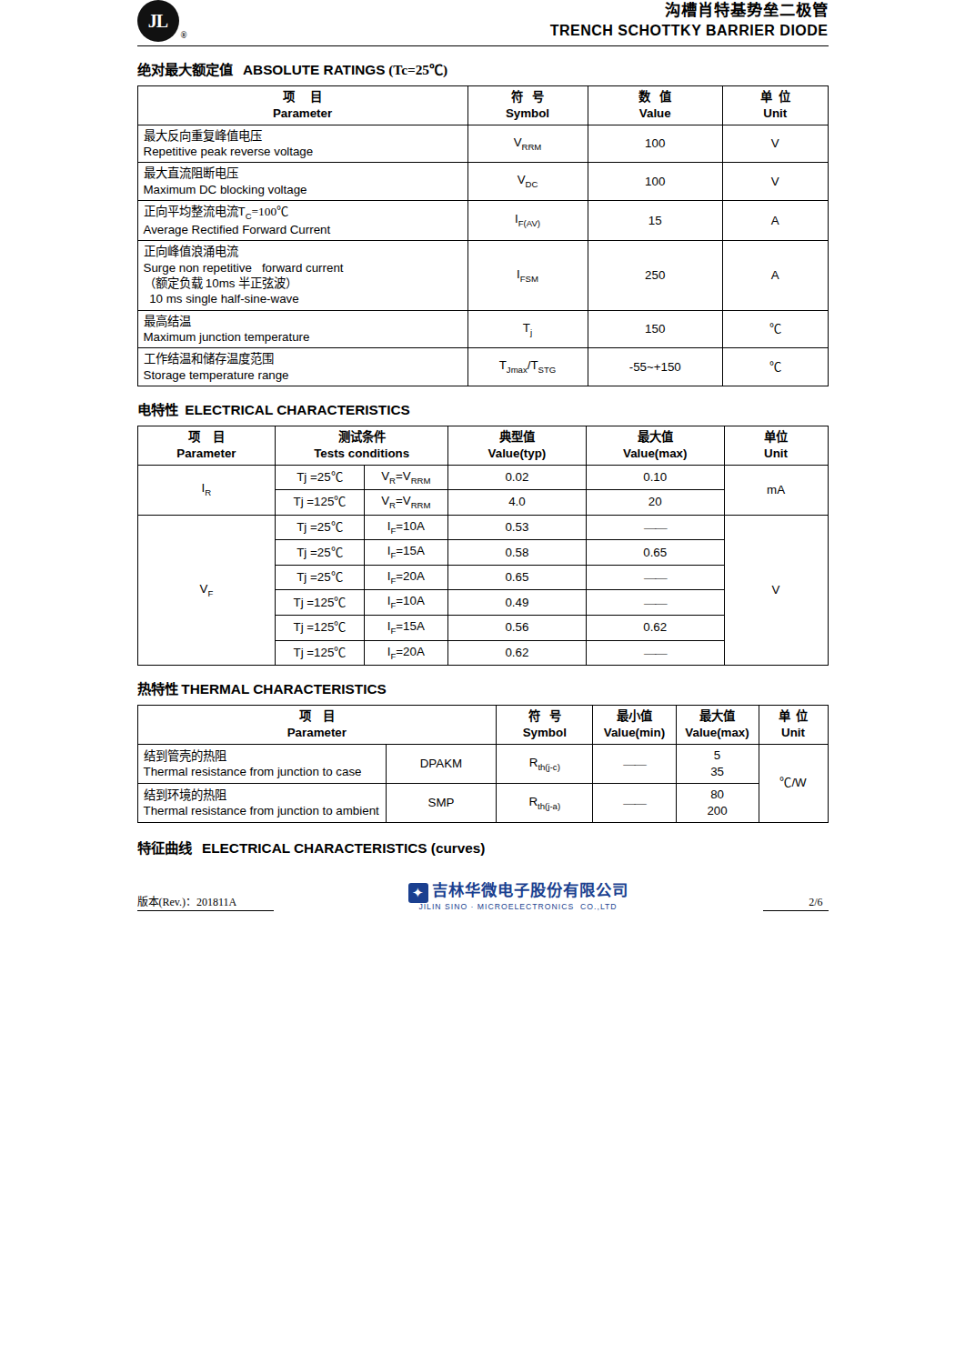JL®
沟槽肖特基势垒二极管
TRENCH SCHOTTKY BARRIER DIODE
绝对最大额定值 ABSOLUTE RATINGS (Tc=25℃)
| 项 目 Parameter | 符 号 Symbol | 数 值 Value | 单 位 Unit |
| --- | --- | --- | --- |
| 最大反向重复峰值电压 Repetitive peak reverse voltage | V RRM | 100 | V |
| 最大直流阻断电压 Maximum DC blocking voltage | V DC | 100 | V |
| 正向平均整流电流 T C =100℃ Average Rectified Forward Current | I F(AV) | 15 | A |
| 正向峰值浪涌电流 Surge non repetitive forward current （额定负载 10ms 半正弦波） 10 ms single half-sine-wave | I FSM | 250 | A |
| 最高结温 Maximum junction temperature | T j | 150 | ℃ |
| 工作结温和储存温度范围 Storage temperature range | T Jmax /T STG | -55~+150 | ℃ |
电特性 ELECTRICAL CHARACTERISTICS
| 项 目 Parameter | 测试条件 Tests conditions | 典型值 Value(typ) | 最大值 Value(max) | 单位 Unit |
| --- | --- | --- | --- | --- |
| I R | Tj =25℃ | V R =V RRM | 0.02 | 0.10 | mA |
| Tj =125℃ | V R =V RRM | 4.0 | 20 |
| V F | Tj =25℃ | I F =10A | 0.53 | —— | V |
| Tj =25℃ | I F =15A | 0.58 | 0.65 |
| Tj =25℃ | I F =20A | 0.65 | —— |
| Tj =125℃ | I F =10A | 0.49 | —— |
| Tj =125℃ | I F =15A | 0.56 | 0.62 |
| Tj =125℃ | I F =20A | 0.62 | —— |
热特性 THERMAL CHARACTERISTICS
| 项 目 Parameter | 符 号 Symbol | 最小值 Value(min) | 最大值 Value(max) | 单 位 Unit |
| --- | --- | --- | --- | --- |
| 结到管壳的热阻 Thermal resistance from junction to case | DPAKM | R th(j-c) | —— | 5 35 | ℃/W |
| 结到环境的热阻 Thermal resistance from junction to ambient | SMP | R th(j-a) | —— | 80 200 |
特征曲线 ELECTRICAL CHARACTERISTICS (curves)
版本(Rev.)：201811A
✦吉林华微电子股份有限公司
JILIN SINO · MICROELECTRONICS CO.,LTD
2/6